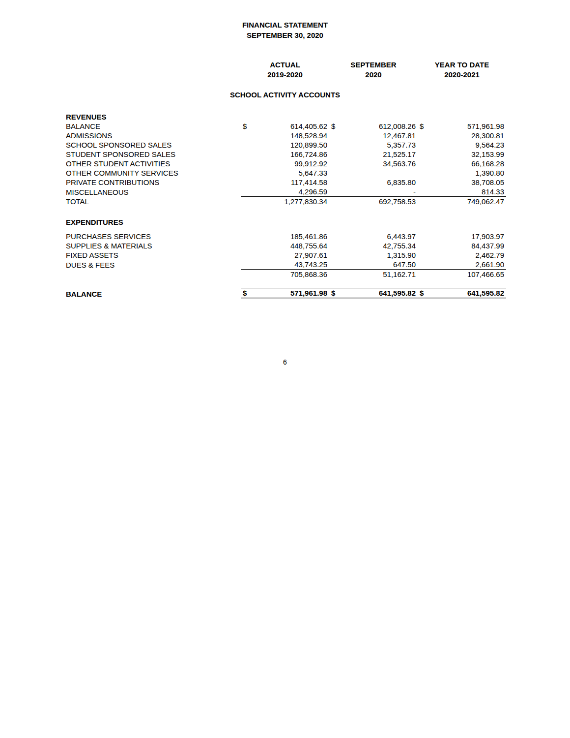FINANCIAL STATEMENT
SEPTEMBER 30, 2020
| | ACTUAL | SEPTEMBER | YEAR TO DATE |
| | 2019-2020 | 2020 | 2020-2021 |
| SCHOOL ACTIVITY ACCOUNTS |
| REVENUES | | | |
| BALANCE | $ 614,405.62 | $ 612,008.26 | $ 571,961.98 |
| ADMISSIONS | 148,528.94 | 12,467.81 | 28,300.81 |
| SCHOOL SPONSORED SALES | 120,899.50 | 5,357.73 | 9,564.23 |
| STUDENT SPONSORED SALES | 166,724.86 | 21,525.17 | 32,153.99 |
| OTHER STUDENT ACTIVITIES | 99,912.92 | 34,563.76 | 66,168.28 |
| OTHER COMMUNITY SERVICES | 5,647.33 | | 1,390.80 |
| PRIVATE CONTRIBUTIONS | 117,414.58 | 6,835.80 | 38,708.05 |
| MISCELLANEOUS | 4,296.59 | - | 814.33 |
| TOTAL | 1,277,830.34 | 692,758.53 | 749,062.47 |
| EXPENDITURES | | | |
| PURCHASES SERVICES | 185,461.86 | 6,443.97 | 17,903.97 |
| SUPPLIES & MATERIALS | 448,755.64 | 42,755.34 | 84,437.99 |
| FIXED ASSETS | 27,907.61 | 1,315.90 | 2,462.79 |
| DUES & FEES | 43,743.25 | 647.50 | 2,661.90 |
| | 705,868.36 | 51,162.71 | 107,466.65 |
| BALANCE | $ 571,961.98 | $ 641,595.82 | $ 641,595.82 |
6